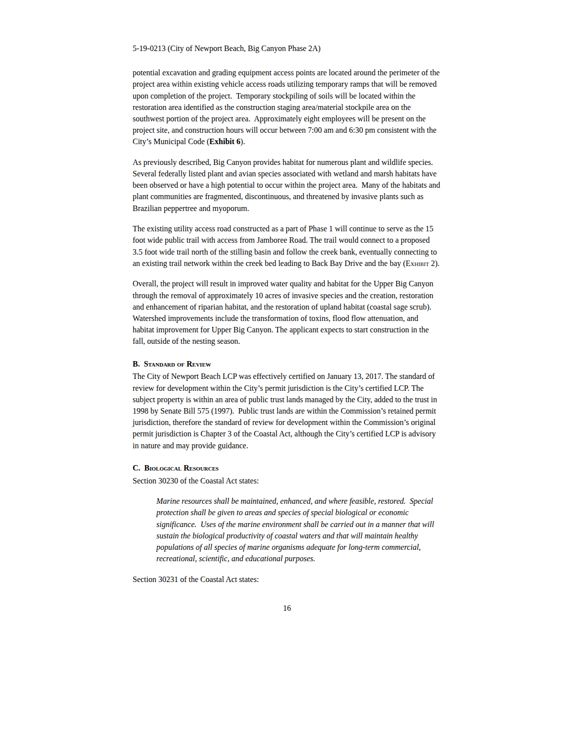5-19-0213 (City of Newport Beach, Big Canyon Phase 2A)
potential excavation and grading equipment access points are located around the perimeter of the project area within existing vehicle access roads utilizing temporary ramps that will be removed upon completion of the project. Temporary stockpiling of soils will be located within the restoration area identified as the construction staging area/material stockpile area on the southwest portion of the project area. Approximately eight employees will be present on the project site, and construction hours will occur between 7:00 am and 6:30 pm consistent with the City’s Municipal Code (Exhibit 6).
As previously described, Big Canyon provides habitat for numerous plant and wildlife species. Several federally listed plant and avian species associated with wetland and marsh habitats have been observed or have a high potential to occur within the project area. Many of the habitats and plant communities are fragmented, discontinuous, and threatened by invasive plants such as Brazilian peppertree and myoporum.
The existing utility access road constructed as a part of Phase 1 will continue to serve as the 15 foot wide public trail with access from Jamboree Road. The trail would connect to a proposed 3.5 foot wide trail north of the stilling basin and follow the creek bank, eventually connecting to an existing trail network within the creek bed leading to Back Bay Drive and the bay (Exhibit 2).
Overall, the project will result in improved water quality and habitat for the Upper Big Canyon through the removal of approximately 10 acres of invasive species and the creation, restoration and enhancement of riparian habitat, and the restoration of upland habitat (coastal sage scrub). Watershed improvements include the transformation of toxins, flood flow attenuation, and habitat improvement for Upper Big Canyon. The applicant expects to start construction in the fall, outside of the nesting season.
B. Standard of Review
The City of Newport Beach LCP was effectively certified on January 13, 2017. The standard of review for development within the City’s permit jurisdiction is the City’s certified LCP. The subject property is within an area of public trust lands managed by the City, added to the trust in 1998 by Senate Bill 575 (1997). Public trust lands are within the Commission’s retained permit jurisdiction, therefore the standard of review for development within the Commission’s original permit jurisdiction is Chapter 3 of the Coastal Act, although the City’s certified LCP is advisory in nature and may provide guidance.
C. Biological Resources
Section 30230 of the Coastal Act states:
Marine resources shall be maintained, enhanced, and where feasible, restored. Special protection shall be given to areas and species of special biological or economic significance. Uses of the marine environment shall be carried out in a manner that will sustain the biological productivity of coastal waters and that will maintain healthy populations of all species of marine organisms adequate for long-term commercial, recreational, scientific, and educational purposes.
Section 30231 of the Coastal Act states:
16